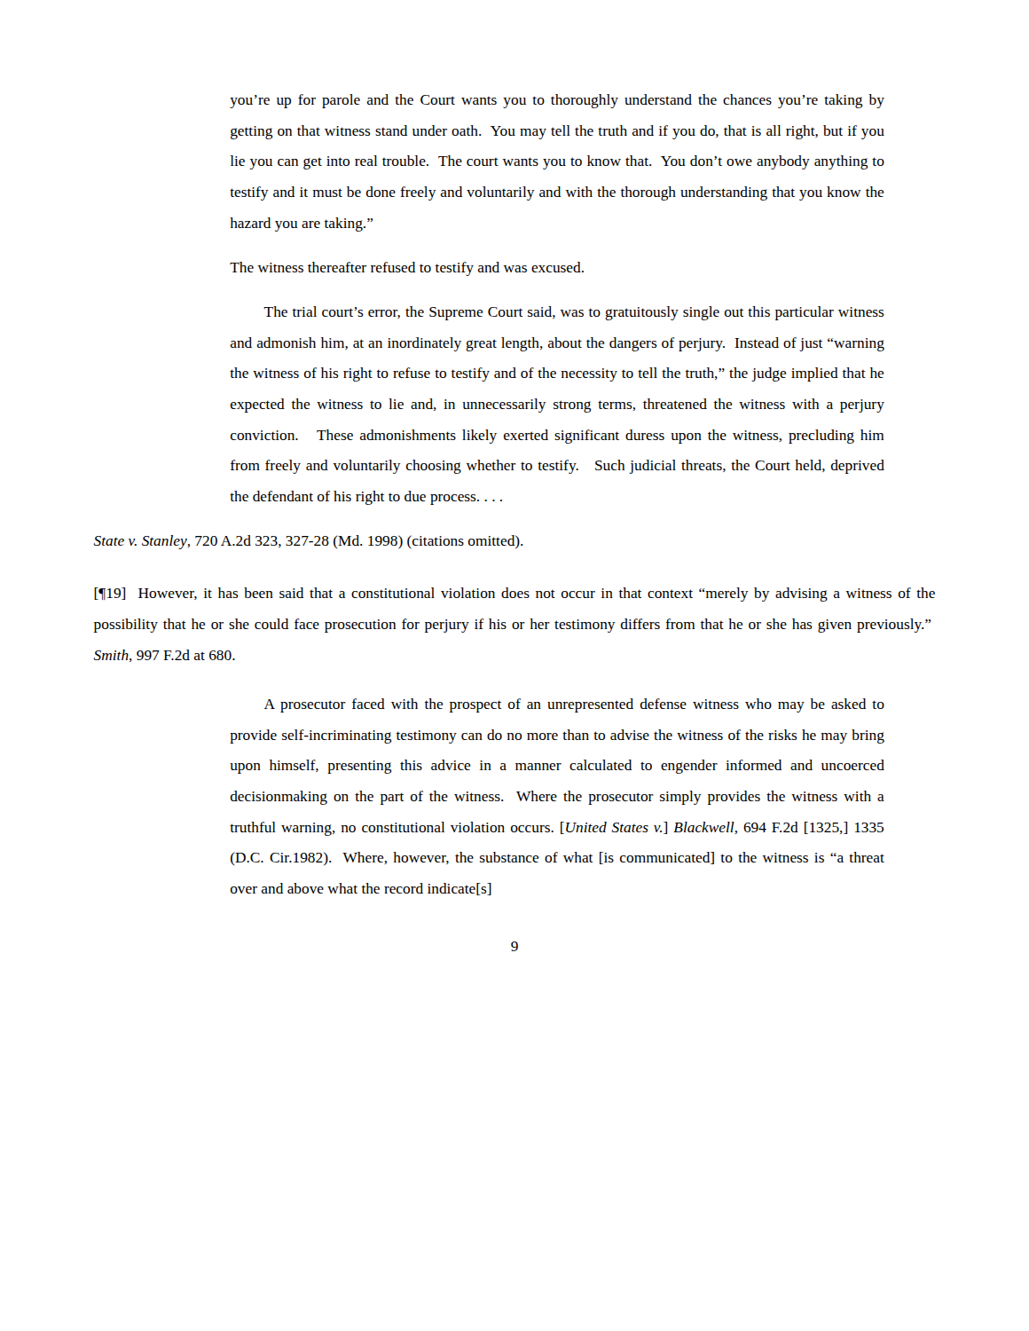you’re up for parole and the Court wants you to thoroughly understand the chances you’re taking by getting on that witness stand under oath. You may tell the truth and if you do, that is all right, but if you lie you can get into real trouble. The court wants you to know that. You don’t owe anybody anything to testify and it must be done freely and voluntarily and with the thorough understanding that you know the hazard you are taking.”
The witness thereafter refused to testify and was excused.
The trial court’s error, the Supreme Court said, was to gratuitously single out this particular witness and admonish him, at an inordinately great length, about the dangers of perjury. Instead of just “warning the witness of his right to refuse to testify and of the necessity to tell the truth,” the judge implied that he expected the witness to lie and, in unnecessarily strong terms, threatened the witness with a perjury conviction. These admonishments likely exerted significant duress upon the witness, precluding him from freely and voluntarily choosing whether to testify. Such judicial threats, the Court held, deprived the defendant of his right to due process. . . .
State v. Stanley, 720 A.2d 323, 327-28 (Md. 1998) (citations omitted).
[¶19] However, it has been said that a constitutional violation does not occur in that context “merely by advising a witness of the possibility that he or she could face prosecution for perjury if his or her testimony differs from that he or she has given previously.” Smith, 997 F.2d at 680.
A prosecutor faced with the prospect of an unrepresented defense witness who may be asked to provide self-incriminating testimony can do no more than to advise the witness of the risks he may bring upon himself, presenting this advice in a manner calculated to engender informed and uncoerced decisionmaking on the part of the witness. Where the prosecutor simply provides the witness with a truthful warning, no constitutional violation occurs. [United States v.] Blackwell, 694 F.2d [1325,] 1335 (D.C. Cir.1982). Where, however, the substance of what [is communicated] to the witness is “a threat over and above what the record indicate[s]
9